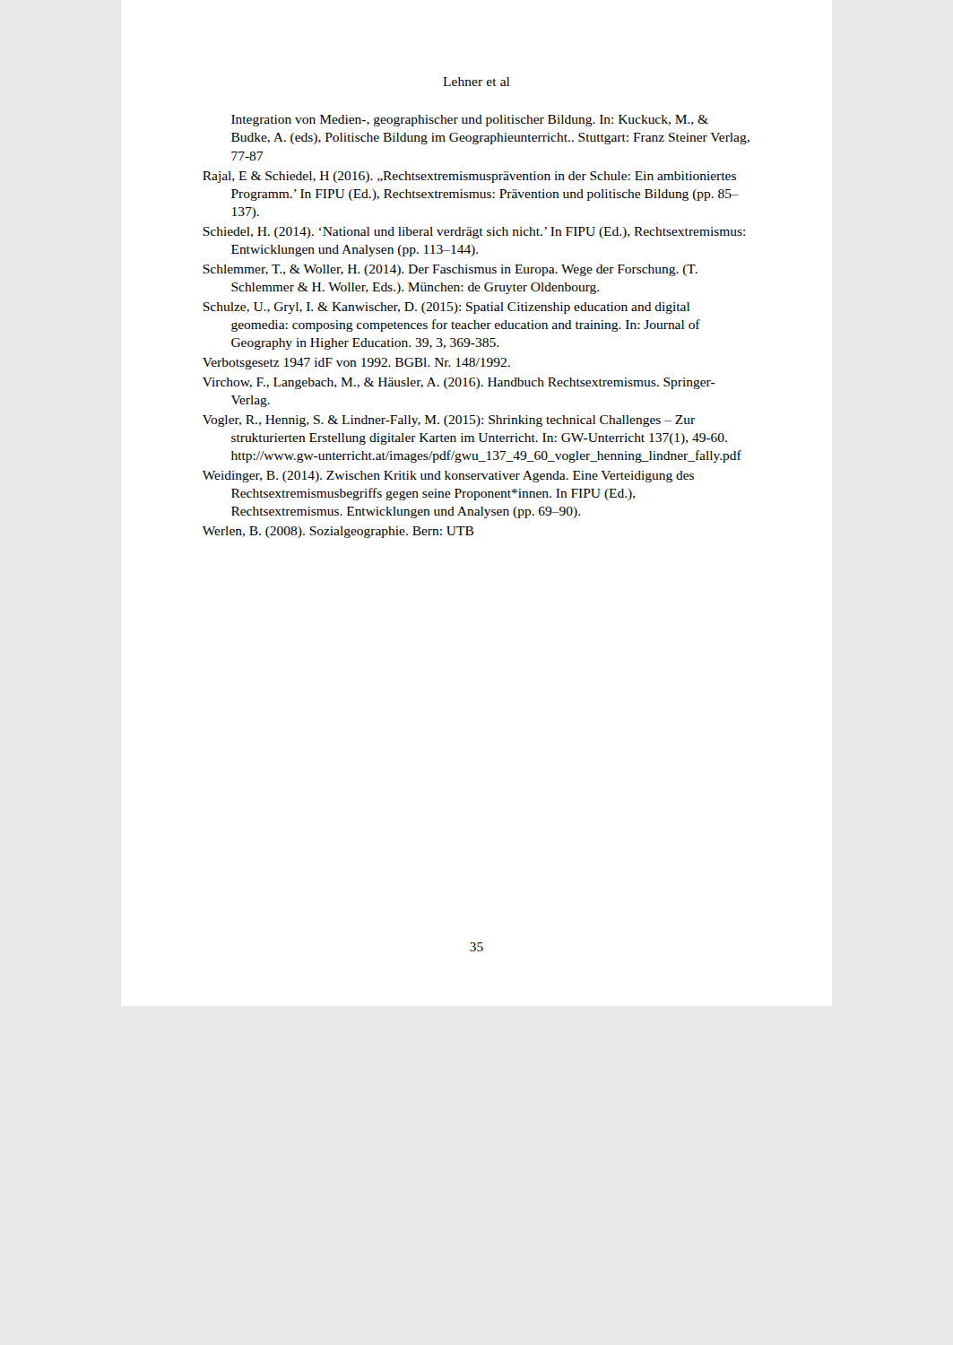Lehner et al
Integration von Medien-, geographischer und politischer Bildung. In: Kuckuck, M., & Budke, A. (eds), Politische Bildung im Geographieunterricht.. Stuttgart: Franz Steiner Verlag, 77-87
Rajal, E & Schiedel, H (2016). „Rechtsextremismusprävention in der Schule: Ein ambitioniertes Programm.’ In FIPU (Ed.), Rechtsextremismus: Prävention und politische Bildung (pp. 85–137).
Schiedel, H. (2014). ‘National und liberal verdrägt sich nicht.’ In FIPU (Ed.), Rechtsextremismus: Entwicklungen und Analysen (pp. 113–144).
Schlemmer, T., & Woller, H. (2014). Der Faschismus in Europa. Wege der Forschung. (T. Schlemmer & H. Woller, Eds.). München: de Gruyter Oldenbourg.
Schulze, U., Gryl, I. & Kanwischer, D. (2015): Spatial Citizenship education and digital geomedia: composing competences for teacher education and training. In: Journal of Geography in Higher Education. 39, 3, 369-385.
Verbotsgesetz 1947 idF von 1992. BGBl. Nr. 148/1992.
Virchow, F., Langebach, M., & Häusler, A. (2016). Handbuch Rechtsextremismus. Springer-Verlag.
Vogler, R., Hennig, S. & Lindner-Fally, M. (2015): Shrinking technical Challenges – Zur strukturierten Erstellung digitaler Karten im Unterricht. In: GW-Unterricht 137(1), 49-60. http://www.gw-unterricht.at/images/pdf/gwu_137_49_60_vogler_henning_lindner_fally.pdf
Weidinger, B. (2014). Zwischen Kritik und konservativer Agenda. Eine Verteidigung des Rechtsextremismusbegriffs gegen seine Proponent*innen. In FIPU (Ed.), Rechtsextremismus. Entwicklungen und Analysen (pp. 69–90).
Werlen, B. (2008). Sozialgeographie. Bern: UTB
35